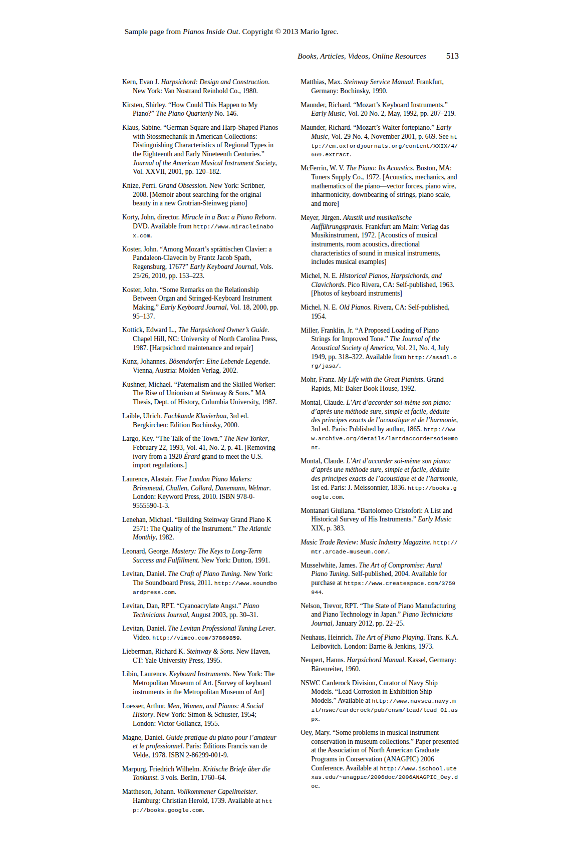Sample page from Pianos Inside Out. Copyright © 2013 Mario Igrec.
Books, Articles, Videos, Online Resources 513
Kern, Evan J. Harpsichord: Design and Construction. New York: Van Nostrand Reinhold Co., 1980.
Kirsten, Shirley. “How Could This Happen to My Piano?” The Piano Quarterly No. 146.
Klaus, Sabine. “German Square and Harp-Shaped Pianos with Stossmechanik in American Collections: Distinguishing Characteristics of Regional Types in the Eighteenth and Early Nineteenth Centuries.” Journal of the American Musical Instrument Society, Vol. XXVII, 2001, pp. 120–182.
Knize, Perri. Grand Obsession. New York: Scribner, 2008. [Memoir about searching for the original beauty in a new Grotrian-Steinweg piano]
Korty, John, director. Miracle in a Box: a Piano Reborn. DVD. Available from http://www.miracleinabox.com.
Koster, John. “Among Mozart’s sprättischen Clavier: a Pandaleon-Clavecin by Frantz Jacob Spath, Regensburg, 1767?” Early Keyboard Journal, Vols. 25/26, 2010, pp. 153–223.
Koster, John. “Some Remarks on the Relationship Between Organ and Stringed-Keyboard Instrument Making,” Early Keyboard Journal, Vol. 18, 2000, pp. 95–137.
Kottick, Edward L., The Harpsichord Owner’s Guide. Chapel Hill, NC: University of North Carolina Press, 1987. [Harpsichord maintenance and repair]
Kunz, Johannes. Bösendorfer: Eine Lebende Legende. Vienna, Austria: Molden Verlag, 2002.
Kushner, Michael. “Paternalism and the Skilled Worker: The Rise of Unionism at Steinway & Sons.” MA Thesis, Dept. of History, Columbia University, 1987.
Laible, Ulrich. Fachkunde Klavierbau, 3rd ed. Bergkirchen: Edition Bochinsky, 2000.
Largo, Key. “The Talk of the Town.” The New Yorker, February 22, 1993, Vol. 41, No. 2, p. 41. [Removing ivory from a 1920 Érard grand to meet the U.S. import regulations.]
Laurence, Alastair. Five London Piano Makers: Brinsmead, Challen, Collard, Danemann, Welmar. London: Keyword Press, 2010. ISBN 978-0-9555590-1-3.
Lenehan, Michael. “Building Steinway Grand Piano K 2571: The Quality of the Instrument.” The Atlantic Monthly, 1982.
Leonard, George. Mastery: The Keys to Long-Term Success and Fulfillment. New York: Dutton, 1991.
Levitan, Daniel. The Craft of Piano Tuning. New York: The Soundboard Press, 2011. http://www.soundboardpress.com.
Levitan, Dan, RPT. “Cyanoacrylate Angst.” Piano Technicians Journal, August 2003, pp. 30–31.
Levitan, Daniel. The Levitan Professional Tuning Lever. Video. http://vimeo.com/37869859.
Lieberman, Richard K. Steinway & Sons. New Haven, CT: Yale University Press, 1995.
Libin, Laurence. Keyboard Instruments. New York: The Metropolitan Museum of Art. [Survey of keyboard instruments in the Metropolitan Museum of Art]
Loesser, Arthur. Men, Women, and Pianos: A Social History. New York: Simon & Schuster, 1954; London: Victor Gollancz, 1955.
Magne, Daniel. Guide pratique du piano pour l’amateur et le professionnel. Paris: Éditions Francis van de Velde, 1978. ISBN 2-86299-001-9.
Marpurg, Friedrich Wilhelm. Kritische Briefe über die Tonkunst. 3 vols. Berlin, 1760–64.
Mattheson, Johann. Vollkommener Capellmeister. Hamburg: Christian Herold, 1739. Available at http://books.google.com.
Matthias, Max. Steinway Service Manual. Frankfurt, Germany: Bochinsky, 1990.
Maunder, Richard. “Mozart’s Keyboard Instruments.” Early Music, Vol. 20 No. 2, May, 1992, pp. 207–219.
Maunder, Richard. “Mozart’s Walter fortepiano.” Early Music, Vol. 29 No. 4, November 2001, p. 669. See http://em.oxfordjournals.org/content/XXIX/4/669.extract.
McFerrin, W. V. The Piano: Its Acoustics. Boston, MA: Tuners Supply Co., 1972. [Acoustics, mechanics, and mathematics of the piano—vector forces, piano wire, inharmonicity, downbearing of strings, piano scale, and more]
Meyer, Jürgen. Akustik und musikalische Aufführungspraxis. Frankfurt am Main: Verlag das Musikinstrument, 1972. [Acoustics of musical instruments, room acoustics, directional characteristics of sound in musical instruments, includes musical examples]
Michel, N. E. Historical Pianos, Harpsichords, and Clavichords. Pico Rivera, CA: Self-published, 1963. [Photos of keyboard instruments]
Michel, N. E. Old Pianos. Rivera, CA: Self-published, 1954.
Miller, Franklin, Jr. “A Proposed Loading of Piano Strings for Improved Tone.” The Journal of the Acoustical Society of America, Vol. 21, No. 4, July 1949, pp. 318–322. Available from http://asadl.org/jasa/.
Mohr, Franz. My Life with the Great Pianists. Grand Rapids, MI: Baker Book House, 1992.
Montal, Claude. L’Art d’accorder soi-mème son piano: d’après une méthode sure, simple et facile, déduite des principes exacts de l’acoustique et de l’harmonie, 3rd ed. Paris: Published by author, 1865. http://www.archive.org/details/lartdaccordersoi00mont.
Montal, Claude. L’Art d’accorder soi-mème son piano: d’après une méthode sure, simple et facile, déduite des principes exacts de l’acoustique et de l’harmonie, 1st ed. Paris: J. Meissonnier, 1836. http://books.google.com.
Montanari Giuliana. “Bartolomeo Cristofori: A List and Historical Survey of His Instruments.” Early Music XIX, p. 383.
Music Trade Review: Music Industry Magazine. http://mtr.arcade-museum.com/.
Musselwhite, James. The Art of Compromise: Aural Piano Tuning. Self-published, 2004. Available for purchase at https://www.createspace.com/3759944.
Nelson, Trevor, RPT. “The State of Piano Manufacturing and Piano Technology in Japan.” Piano Technicians Journal, January 2012, pp. 22–25.
Neuhaus, Heinrich. The Art of Piano Playing. Trans. K.A. Leibovitch. London: Barrie & Jenkins, 1973.
Neupert, Hanns. Harpsichord Manual. Kassel, Germany: Bärenreiter, 1960.
NSWC Carderock Division, Curator of Navy Ship Models. “Lead Corrosion in Exhibition Ship Models.” Available at http://www.navsea.navy.mil/nswc/carderock/pub/cnsm/lead/lead_01.aspx.
Oey, Mary. “Some problems in musical instrument conservation in museum collections.” Paper presented at the Association of North American Graduate Programs in Conservation (ANAGPIC) 2006 Conference. Available at http://www.ischool.utexas.edu/~anagpic/2006doc/2006ANAGPIC_Oey.doc.